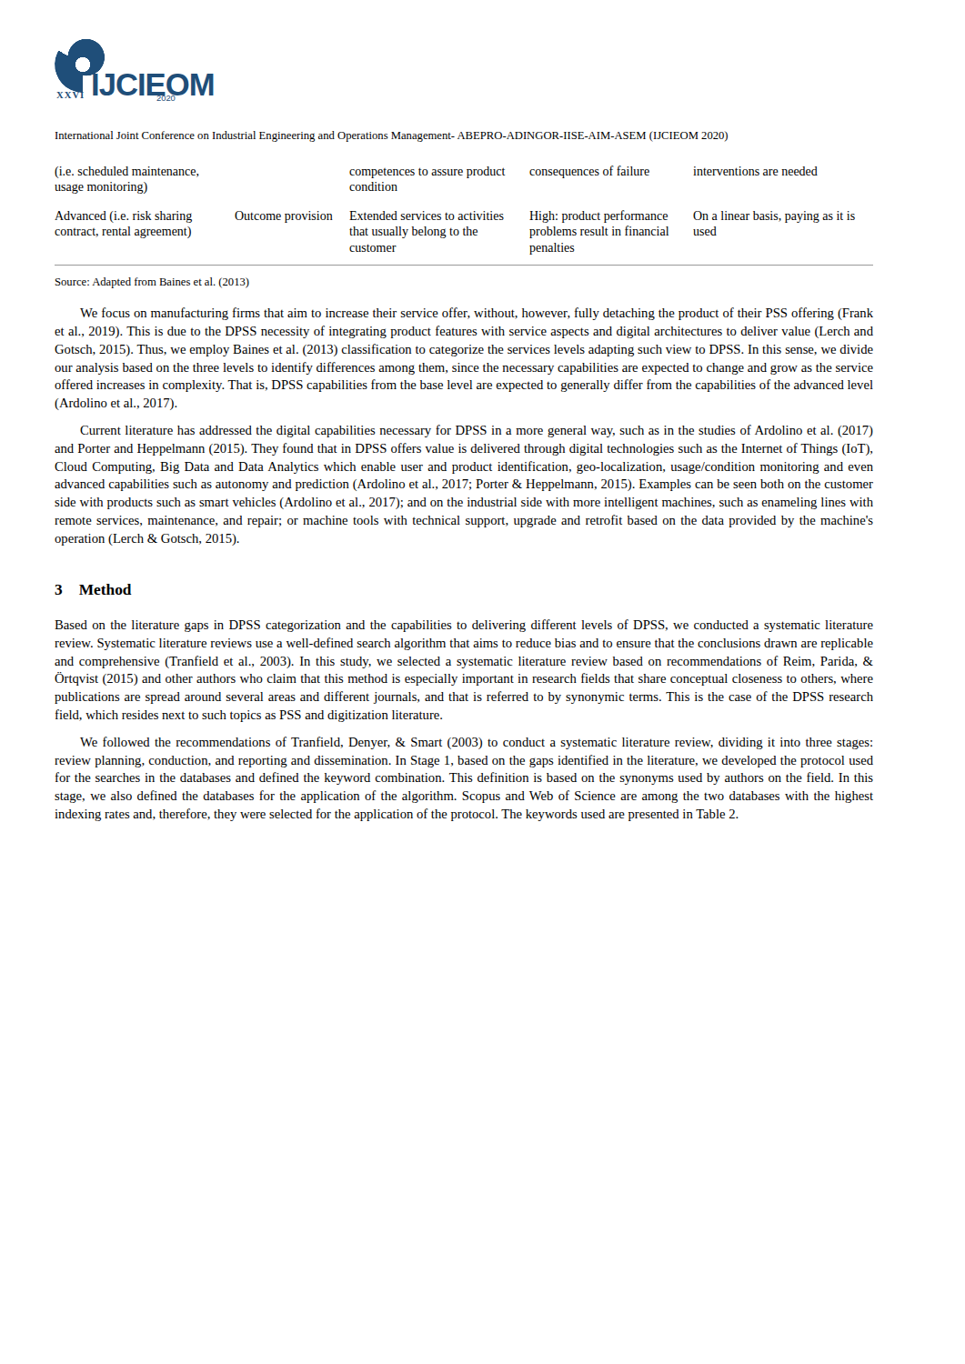XXVI
IJCIEOM
2020
International Joint Conference on Industrial Engineering and Operations Management- ABEPRO-ADINGOR-IISE-AIM-ASEM (IJCIEOM 2020)
| (i.e. scheduled maintenance, usage monitoring) | | competences to assure product condition | consequences of failure | interventions are needed |
| Advanced (i.e. risk sharing contract, rental agreement) | Outcome provision | Extended services to activities that usually belong to the customer | High: product performance problems result in financial penalties | On a linear basis, paying as it is used |
Source: Adapted from Baines et al. (2013)
We focus on manufacturing firms that aim to increase their service offer, without, however, fully detaching the product of their PSS offering (Frank et al., 2019). This is due to the DPSS necessity of integrating product features with service aspects and digital architectures to deliver value (Lerch and Gotsch, 2015). Thus, we employ Baines et al. (2013) classification to categorize the services levels adapting such view to DPSS. In this sense, we divide our analysis based on the three levels to identify differences among them, since the necessary capabilities are expected to change and grow as the service offered increases in complexity. That is, DPSS capabilities from the base level are expected to generally differ from the capabilities of the advanced level (Ardolino et al., 2017).
Current literature has addressed the digital capabilities necessary for DPSS in a more general way, such as in the studies of Ardolino et al. (2017) and Porter and Heppelmann (2015). They found that in DPSS offers value is delivered through digital technologies such as the Internet of Things (IoT), Cloud Computing, Big Data and Data Analytics which enable user and product identification, geo-localization, usage/condition monitoring and even advanced capabilities such as autonomy and prediction (Ardolino et al., 2017; Porter & Heppelmann, 2015). Examples can be seen both on the customer side with products such as smart vehicles (Ardolino et al., 2017); and on the industrial side with more intelligent machines, such as enameling lines with remote services, maintenance, and repair; or machine tools with technical support, upgrade and retrofit based on the data provided by the machine's operation (Lerch & Gotsch, 2015).
3 Method
Based on the literature gaps in DPSS categorization and the capabilities to delivering different levels of DPSS, we conducted a systematic literature review. Systematic literature reviews use a well-defined search algorithm that aims to reduce bias and to ensure that the conclusions drawn are replicable and comprehensive (Tranfield et al., 2003). In this study, we selected a systematic literature review based on recommendations of Reim, Parida, & Örtqvist (2015) and other authors who claim that this method is especially important in research fields that share conceptual closeness to others, where publications are spread around several areas and different journals, and that is referred to by synonymic terms. This is the case of the DPSS research field, which resides next to such topics as PSS and digitization literature.
We followed the recommendations of Tranfield, Denyer, & Smart (2003) to conduct a systematic literature review, dividing it into three stages: review planning, conduction, and reporting and dissemination. In Stage 1, based on the gaps identified in the literature, we developed the protocol used for the searches in the databases and defined the keyword combination. This definition is based on the synonyms used by authors on the field. In this stage, we also defined the databases for the application of the algorithm. Scopus and Web of Science are among the two databases with the highest indexing rates and, therefore, they were selected for the application of the protocol. The keywords used are presented in Table 2.